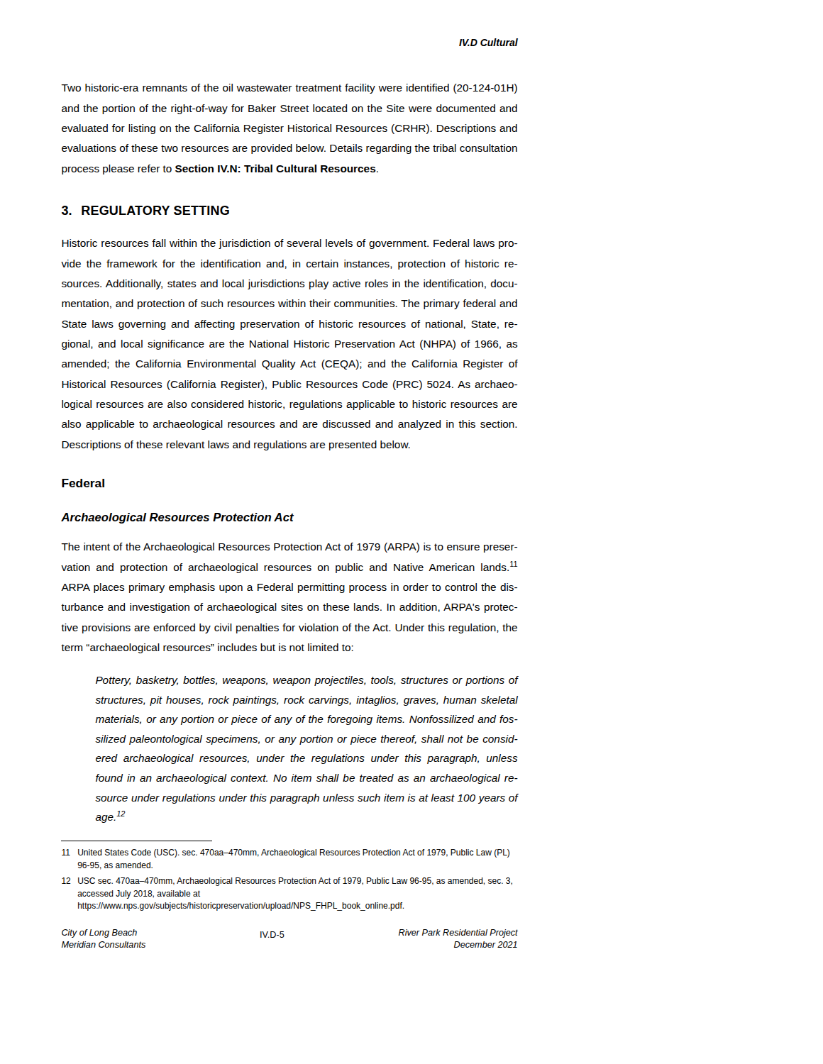IV.D Cultural
Two historic-era remnants of the oil wastewater treatment facility were identified (20-124-01H) and the portion of the right-of-way for Baker Street located on the Site were documented and evaluated for listing on the California Register Historical Resources (CRHR). Descriptions and evaluations of these two resources are provided below. Details regarding the tribal consultation process please refer to Section IV.N: Tribal Cultural Resources.
3. REGULATORY SETTING
Historic resources fall within the jurisdiction of several levels of government. Federal laws provide the framework for the identification and, in certain instances, protection of historic resources. Additionally, states and local jurisdictions play active roles in the identification, documentation, and protection of such resources within their communities. The primary federal and State laws governing and affecting preservation of historic resources of national, State, regional, and local significance are the National Historic Preservation Act (NHPA) of 1966, as amended; the California Environmental Quality Act (CEQA); and the California Register of Historical Resources (California Register), Public Resources Code (PRC) 5024. As archaeological resources are also considered historic, regulations applicable to historic resources are also applicable to archaeological resources and are discussed and analyzed in this section. Descriptions of these relevant laws and regulations are presented below.
Federal
Archaeological Resources Protection Act
The intent of the Archaeological Resources Protection Act of 1979 (ARPA) is to ensure preservation and protection of archaeological resources on public and Native American lands.11 ARPA places primary emphasis upon a Federal permitting process in order to control the disturbance and investigation of archaeological sites on these lands. In addition, ARPA's protective provisions are enforced by civil penalties for violation of the Act. Under this regulation, the term “archaeological resources” includes but is not limited to:
Pottery, basketry, bottles, weapons, weapon projectiles, tools, structures or portions of structures, pit houses, rock paintings, rock carvings, intaglios, graves, human skeletal materials, or any portion or piece of any of the foregoing items. Nonfossilized and fossilized paleontological specimens, or any portion or piece thereof, shall not be considered archaeological resources, under the regulations under this paragraph, unless found in an archaeological context. No item shall be treated as an archaeological resource under regulations under this paragraph unless such item is at least 100 years of age.12
11
United States Code (USC). sec. 470aa–470mm, Archaeological Resources Protection Act of 1979, Public Law (PL) 96-95, as amended.
12
USC sec. 470aa–470mm, Archaeological Resources Protection Act of 1979, Public Law 96-95, as amended, sec. 3, accessed July 2018, available at https://www.nps.gov/subjects/historicpreservation/upload/NPS_FHPL_book_online.pdf.
City of Long Beach
Meridian Consultants
IV.D-5
River Park Residential Project
December 2021